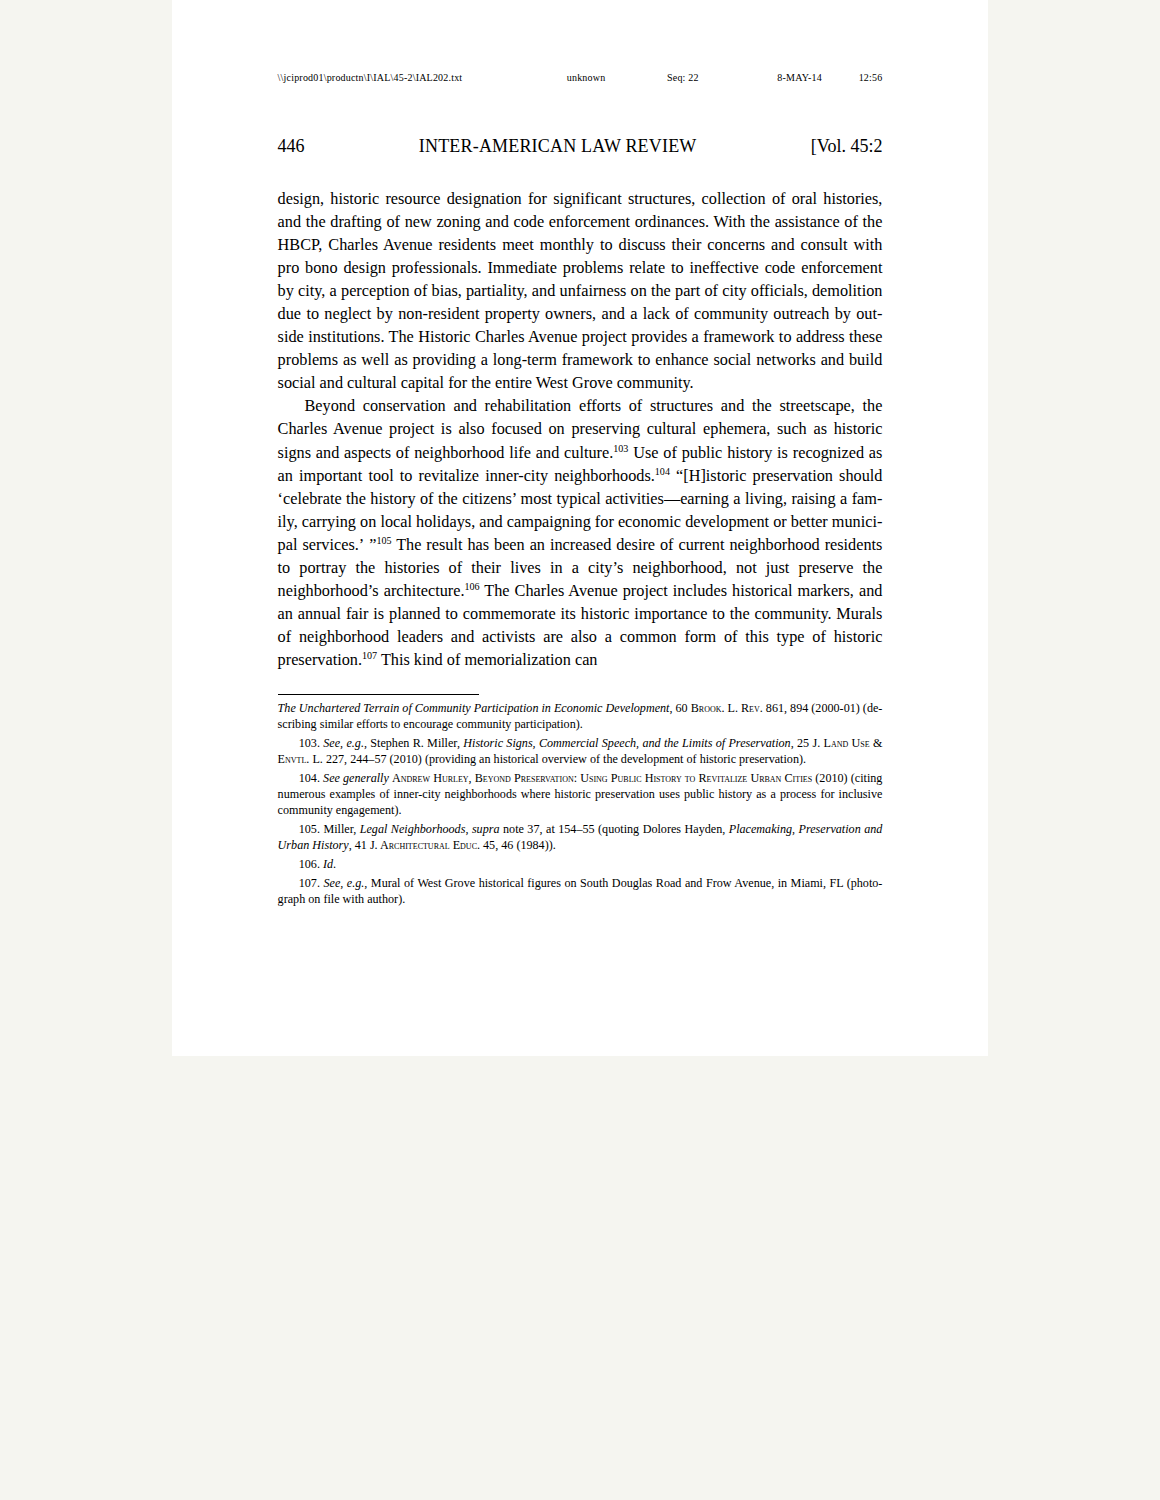| \\jciprod01\productn\I\IAL\45-2\IAL202.txt | unknown | Seq: 22 | 8-MAY-14 | 12:56 |
446 INTER-AMERICAN LAW REVIEW [Vol. 45:2
design, historic resource designation for significant structures, collection of oral histories, and the drafting of new zoning and code enforcement ordinances. With the assistance of the HBCP, Charles Avenue residents meet monthly to discuss their concerns and consult with pro bono design professionals. Immediate problems relate to ineffective code enforcement by city, a perception of bias, partiality, and unfairness on the part of city officials, demolition due to neglect by non-resident property owners, and a lack of community outreach by outside institutions. The Historic Charles Avenue project provides a framework to address these problems as well as providing a long-term framework to enhance social networks and build social and cultural capital for the entire West Grove community.
Beyond conservation and rehabilitation efforts of structures and the streetscape, the Charles Avenue project is also focused on preserving cultural ephemera, such as historic signs and aspects of neighborhood life and culture.103 Use of public history is recognized as an important tool to revitalize inner-city neighborhoods.104 “[H]istoric preservation should ‘celebrate the history of the citizens’ most typical activities—earning a living, raising a family, carrying on local holidays, and campaigning for economic development or better municipal services.’ ”105 The result has been an increased desire of current neighborhood residents to portray the histories of their lives in a city’s neighborhood, not just preserve the neighborhood’s architecture.106 The Charles Avenue project includes historical markers, and an annual fair is planned to commemorate its historic importance to the community. Murals of neighborhood leaders and activists are also a common form of this type of historic preservation.107 This kind of memorialization can
The Unchartered Terrain of Community Participation in Economic Development, 60 Brook. L. Rev. 861, 894 (2000-01) (describing similar efforts to encourage community participation).
103. See, e.g., Stephen R. Miller, Historic Signs, Commercial Speech, and the Limits of Preservation, 25 J. Land Use & Envtl. L. 227, 244–57 (2010) (providing an historical overview of the development of historic preservation).
104. See generally Andrew Hurley, Beyond Preservation: Using Public History to Revitalize Urban Cities (2010) (citing numerous examples of inner-city neighborhoods where historic preservation uses public history as a process for inclusive community engagement).
105. Miller, Legal Neighborhoods, supra note 37, at 154–55 (quoting Dolores Hayden, Placemaking, Preservation and Urban History, 41 J. Architectural Educ. 45, 46 (1984)).
106. Id.
107. See, e.g., Mural of West Grove historical figures on South Douglas Road and Frow Avenue, in Miami, FL (photograph on file with author).